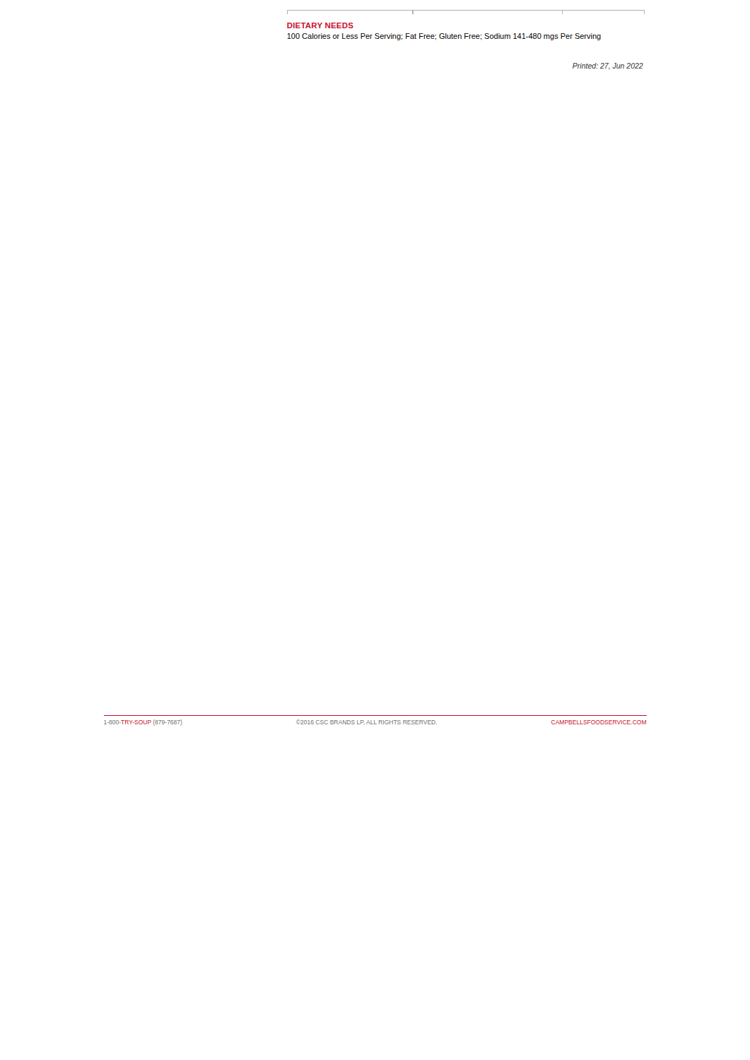Dietary Needs
100 Calories or Less Per Serving; Fat Free; Gluten Free; Sodium 141-480 mgs Per Serving
Printed: 27, Jun 2022
1-800-TRY-SOUP (879-7687)
©2016 CSC BRANDS LP, ALL RIGHTS RESERVED.
CAMPBELLSFOODSERVICE.COM